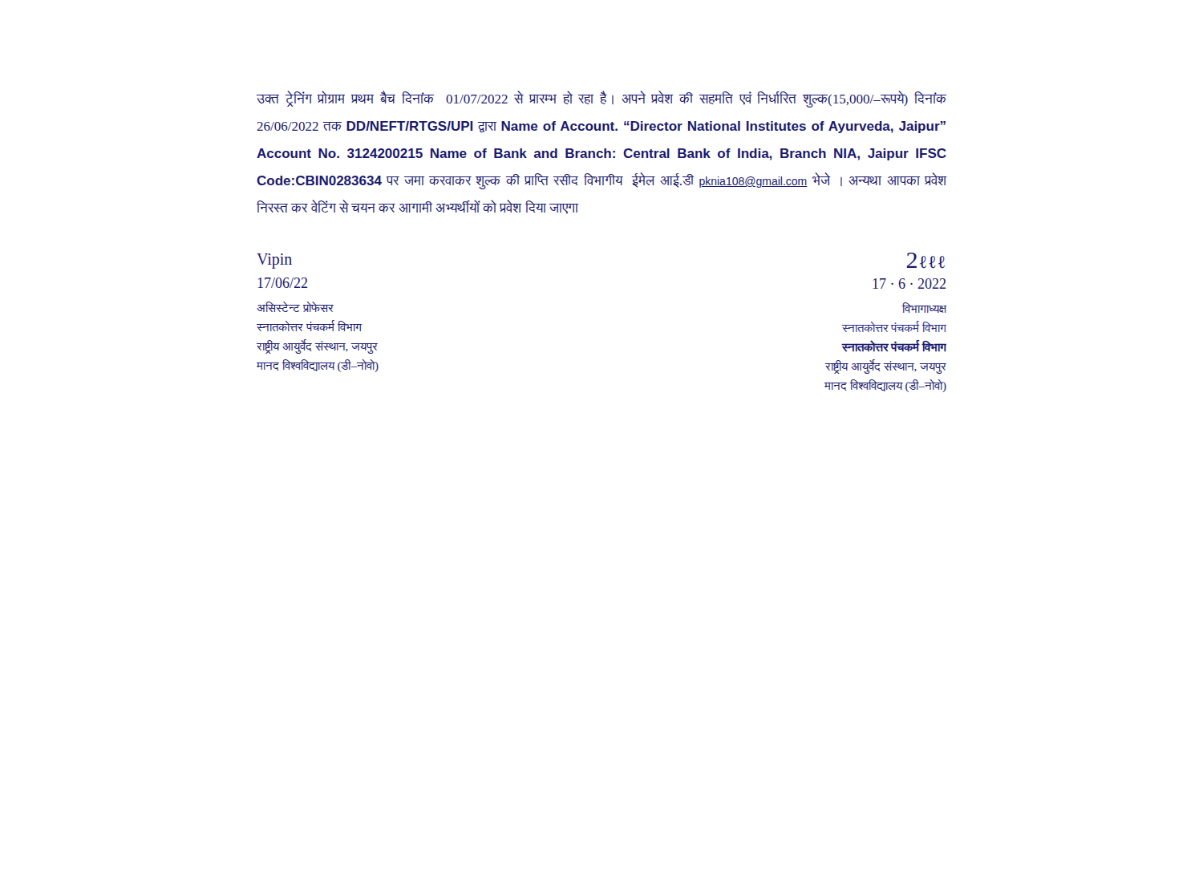उक्त ट्रेनिंग प्रोग्राम प्रथम बैच दिनांक 01/07/2022 से प्रारम्भ हो रहा है। अपने प्रवेश की सहमति एवं निर्धारित शुल्क(15,000/–रूपये) दिनांक 26/06/2022 तक DD/NEFT/RTGS/UPI द्वारा Name of Account. “Director National Institutes of Ayurveda, Jaipur” Account No. 3124200215 Name of Bank and Branch: Central Bank of India, Branch NIA, Jaipur IFSC Code:CBIN0283634 पर जमा करवाकर शुल्क की प्राप्ति रसीद विभागीय ईमेल आई.डी pknia108@gmail.com भेजे । अन्यथा आपका प्रवेश निरस्त कर वेटिंग से चयन कर आगामी अभ्यर्थीयों को प्रवेश दिया जाएगा
2ℓℓℓ
17 · 6 · 2022
विभागाध्यक्ष
स्नातकोत्तर पंचकर्म विभाग
स्नातकोत्तर पंचकर्म विभाग
राष्ट्रीय आयुर्वेद संस्थान, जयपुर
मानद विश्वविद्यालय (डी–नोवो)
Vipin
17/06/22
असिस्टेन्ट प्रोफेसर
स्नातकोत्तर पंचकर्म विभाग
राष्ट्रीय आयुर्वेद संस्थान, जयपुर
मानद विश्वविद्यालय (डी–नोवो)